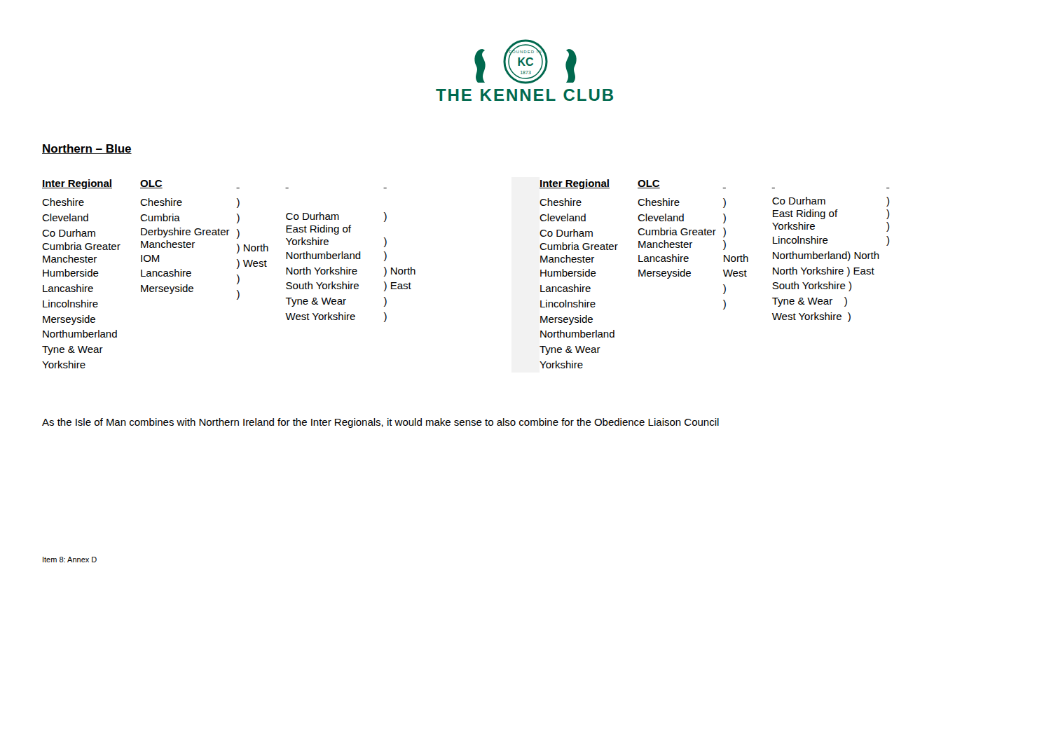FOUNDED IN KC 1873 THE KENNEL CLUB
Northern – Blue
Inter Regional
Cheshire
Cleveland
Co Durham
Cumbria Greater
Manchester
Humberside
Lancashire
Lincolnshire
Merseyside
Northumberland
Tyne & Wear
Yorkshire
OLC
Cheshire
Cumbria
Derbyshire Greater
Manchester
IOM
Lancashire
Merseyside
)
)
)
) North
) West
)
)
Co Durham
East Riding of
Yorkshire
Northumberland
North Yorkshire
South Yorkshire
Tyne & Wear
West Yorkshire
)
)
)
) North
) East
)
)
Inter Regional
Cheshire
Cleveland
Co Durham
Cumbria Greater
Manchester
Humberside
Lancashire
Lincolnshire
Merseyside
Northumberland
Tyne & Wear
Yorkshire
OLC
Cheshire
Cleveland
Cumbria Greater
Manchester
Lancashire
Merseyside
)
)
)
)
North
West
)
)
Co Durham
East Riding of
Yorkshire
Lincolnshire
Northumberland) North
North Yorkshire ) East
South Yorkshire )
Tyne & Wear )
West Yorkshire )
)
)
)
)
As the Isle of Man combines with Northern Ireland for the Inter Regionals, it would make sense to also combine for the Obedience Liaison Council
Item 8: Annex D